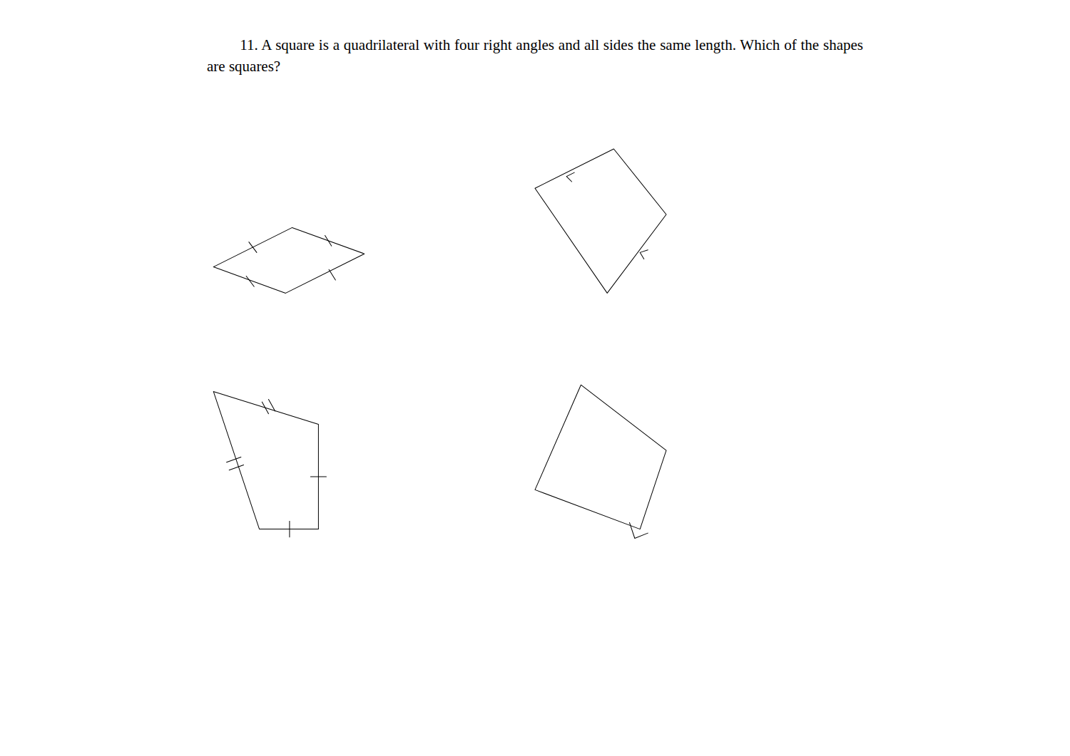11. A square is a quadrilateral with four right angles and all sides the same length. Which of the shapes are squares?